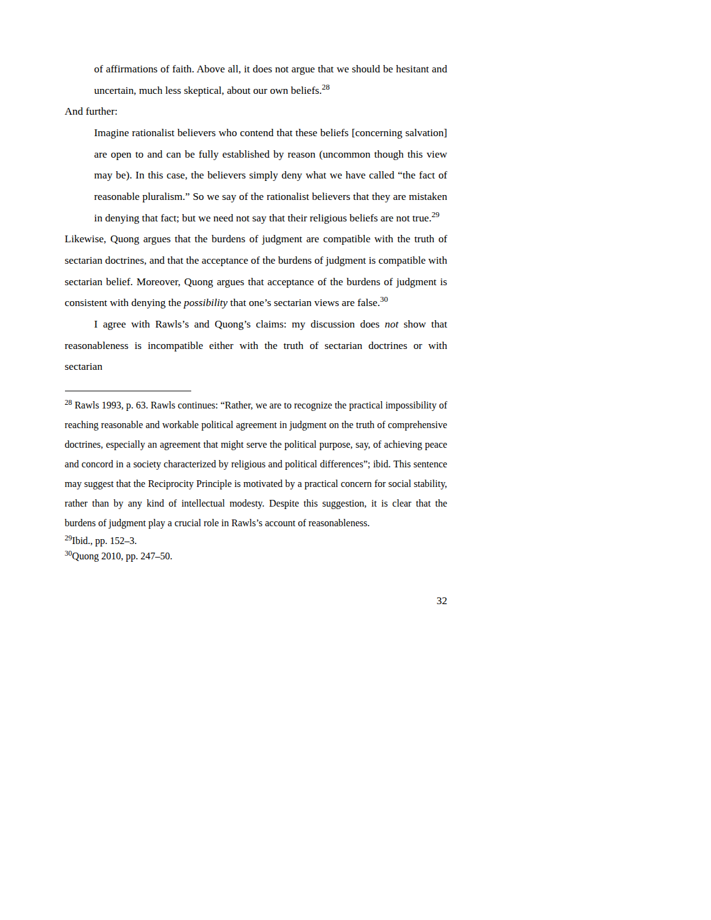of affirmations of faith. Above all, it does not argue that we should be hesitant and uncertain, much less skeptical, about our own beliefs.28
And further:
Imagine rationalist believers who contend that these beliefs [concerning salvation] are open to and can be fully established by reason (uncommon though this view may be). In this case, the believers simply deny what we have called “the fact of reasonable pluralism.” So we say of the rationalist believers that they are mistaken in denying that fact; but we need not say that their religious beliefs are not true.29
Likewise, Quong argues that the burdens of judgment are compatible with the truth of sectarian doctrines, and that the acceptance of the burdens of judgment is compatible with sectarian belief. Moreover, Quong argues that acceptance of the burdens of judgment is consistent with denying the possibility that one’s sectarian views are false.30
I agree with Rawls’s and Quong’s claims: my discussion does not show that reasonableness is incompatible either with the truth of sectarian doctrines or with sectarian
28 Rawls 1993, p. 63. Rawls continues: “Rather, we are to recognize the practical impossibility of reaching reasonable and workable political agreement in judgment on the truth of comprehensive doctrines, especially an agreement that might serve the political purpose, say, of achieving peace and concord in a society characterized by religious and political differences”; ibid. This sentence may suggest that the Reciprocity Principle is motivated by a practical concern for social stability, rather than by any kind of intellectual modesty. Despite this suggestion, it is clear that the burdens of judgment play a crucial role in Rawls’s account of reasonableness.
29Ibid., pp. 152–3.
30Quong 2010, pp. 247–50.
32